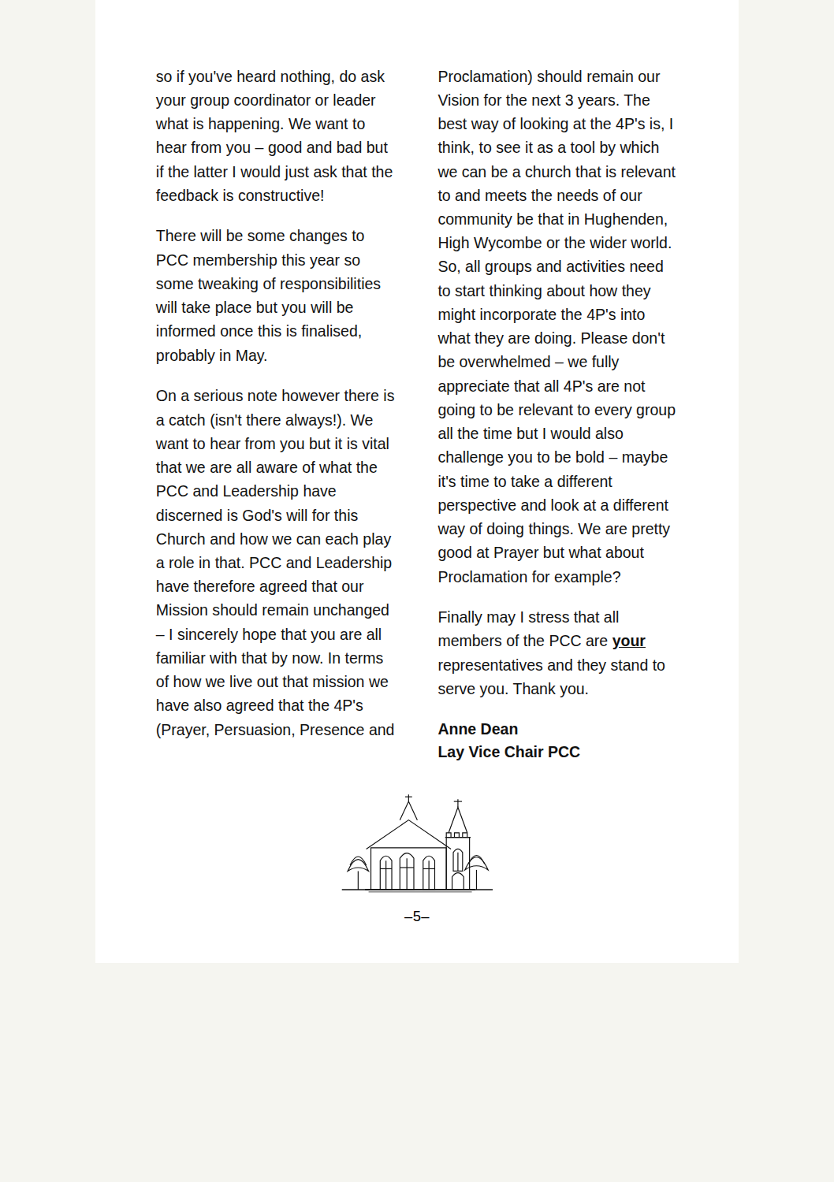so if you've heard nothing, do ask your group coordinator or leader what is happening. We want to hear from you – good and bad but if the latter I would just ask that the feedback is constructive!
There will be some changes to PCC membership this year so some tweaking of responsibilities will take place but you will be informed once this is finalised, probably in May.
On a serious note however there is a catch (isn't there always!). We want to hear from you but it is vital that we are all aware of what the PCC and Leadership have discerned is God's will for this Church and how we can each play a role in that. PCC and Leadership have therefore agreed that our Mission should remain unchanged – I sincerely hope that you are all familiar with that by now. In terms of how we live out that mission we have also agreed that the 4P's (Prayer, Persuasion, Presence and Proclamation) should remain our Vision for the next 3 years. The best way of looking at the 4P's is, I think, to see it as a tool by which we can be a church that is relevant to and meets the needs of our community be that in Hughenden, High Wycombe or the wider world. So, all groups and activities need to start thinking about how they might incorporate the 4P's into what they are doing. Please don't be overwhelmed – we fully appreciate that all 4P's are not going to be relevant to every group all the time but I would also challenge you to be bold – maybe it's time to take a different perspective and look at a different way of doing things. We are pretty good at Prayer but what about Proclamation for example?
Finally may I stress that all members of the PCC are your representatives and they stand to serve you. Thank you.
Anne Dean
Lay Vice Chair PCC
–5–